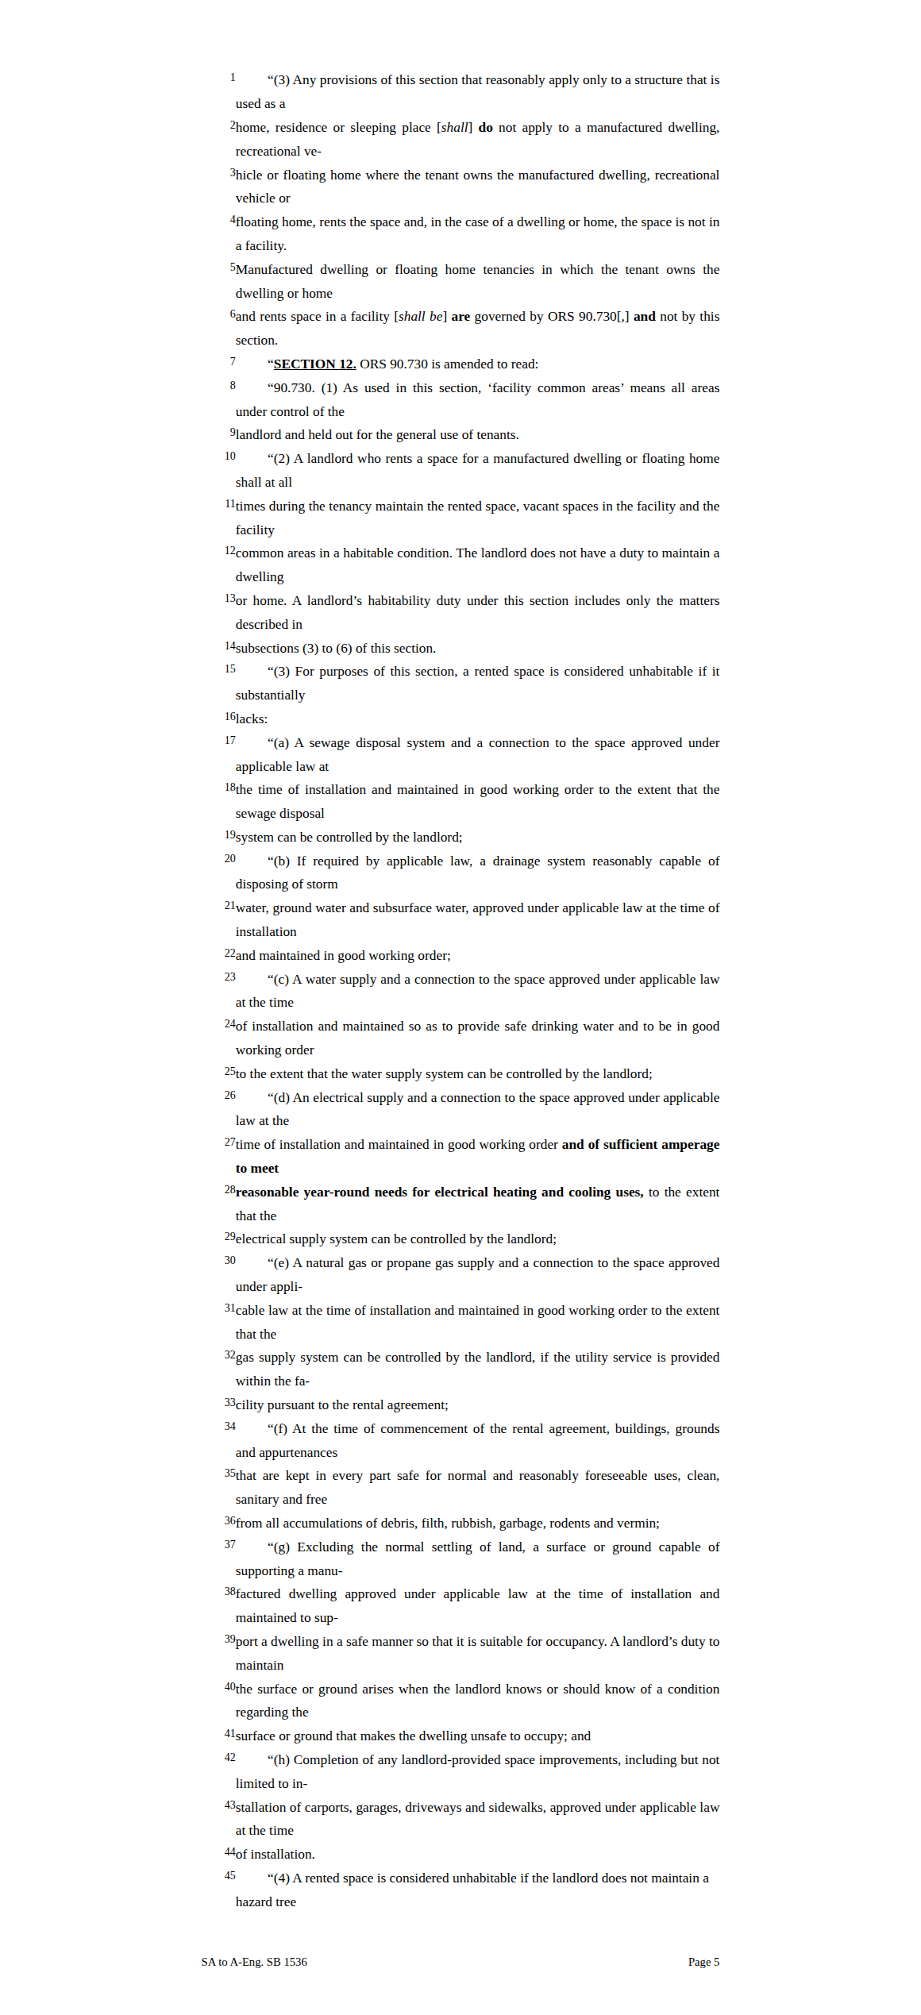| 1 | “(3) Any provisions of this section that reasonably apply only to a structure that is used as a |
| 2 | home, residence or sleeping place [ shall ] do not apply to a manufactured dwelling, recreational ve- |
| 3 | hicle or floating home where the tenant owns the manufactured dwelling, recreational vehicle or |
| 4 | floating home, rents the space and, in the case of a dwelling or home, the space is not in a facility. |
| 5 | Manufactured dwelling or floating home tenancies in which the tenant owns the dwelling or home |
| 6 | and rents space in a facility [ shall be ] are governed by ORS 90.730[ , ] and not by this section. |
| 7 | “ SECTION 12. ORS 90.730 is amended to read: |
| 8 | “90.730. (1) As used in this section, ‘facility common areas’ means all areas under control of the |
| 9 | landlord and held out for the general use of tenants. |
| 10 | “(2) A landlord who rents a space for a manufactured dwelling or floating home shall at all |
| 11 | times during the tenancy maintain the rented space, vacant spaces in the facility and the facility |
| 12 | common areas in a habitable condition. The landlord does not have a duty to maintain a dwelling |
| 13 | or home. A landlord’s habitability duty under this section includes only the matters described in |
| 14 | subsections (3) to (6) of this section. |
| 15 | “(3) For purposes of this section, a rented space is considered unhabitable if it substantially |
| 16 | lacks: |
| 17 | “(a) A sewage disposal system and a connection to the space approved under applicable law at |
| 18 | the time of installation and maintained in good working order to the extent that the sewage disposal |
| 19 | system can be controlled by the landlord; |
| 20 | “(b) If required by applicable law, a drainage system reasonably capable of disposing of storm |
| 21 | water, ground water and subsurface water, approved under applicable law at the time of installation |
| 22 | and maintained in good working order; |
| 23 | “(c) A water supply and a connection to the space approved under applicable law at the time |
| 24 | of installation and maintained so as to provide safe drinking water and to be in good working order |
| 25 | to the extent that the water supply system can be controlled by the landlord; |
| 26 | “(d) An electrical supply and a connection to the space approved under applicable law at the |
| 27 | time of installation and maintained in good working order and of sufficient amperage to meet |
| 28 | reasonable year-round needs for electrical heating and cooling uses, to the extent that the |
| 29 | electrical supply system can be controlled by the landlord; |
| 30 | “(e) A natural gas or propane gas supply and a connection to the space approved under appli- |
| 31 | cable law at the time of installation and maintained in good working order to the extent that the |
| 32 | gas supply system can be controlled by the landlord, if the utility service is provided within the fa- |
| 33 | cility pursuant to the rental agreement; |
| 34 | “(f) At the time of commencement of the rental agreement, buildings, grounds and appurtenances |
| 35 | that are kept in every part safe for normal and reasonably foreseeable uses, clean, sanitary and free |
| 36 | from all accumulations of debris, filth, rubbish, garbage, rodents and vermin; |
| 37 | “(g) Excluding the normal settling of land, a surface or ground capable of supporting a manu- |
| 38 | factured dwelling approved under applicable law at the time of installation and maintained to sup- |
| 39 | port a dwelling in a safe manner so that it is suitable for occupancy. A landlord’s duty to maintain |
| 40 | the surface or ground arises when the landlord knows or should know of a condition regarding the |
| 41 | surface or ground that makes the dwelling unsafe to occupy; and |
| 42 | “(h) Completion of any landlord-provided space improvements, including but not limited to in- |
| 43 | stallation of carports, garages, driveways and sidewalks, approved under applicable law at the time |
| 44 | of installation. |
| 45 | “(4) A rented space is considered unhabitable if the landlord does not maintain a hazard tree |
SA to A-Eng. SB 1536
Page 5